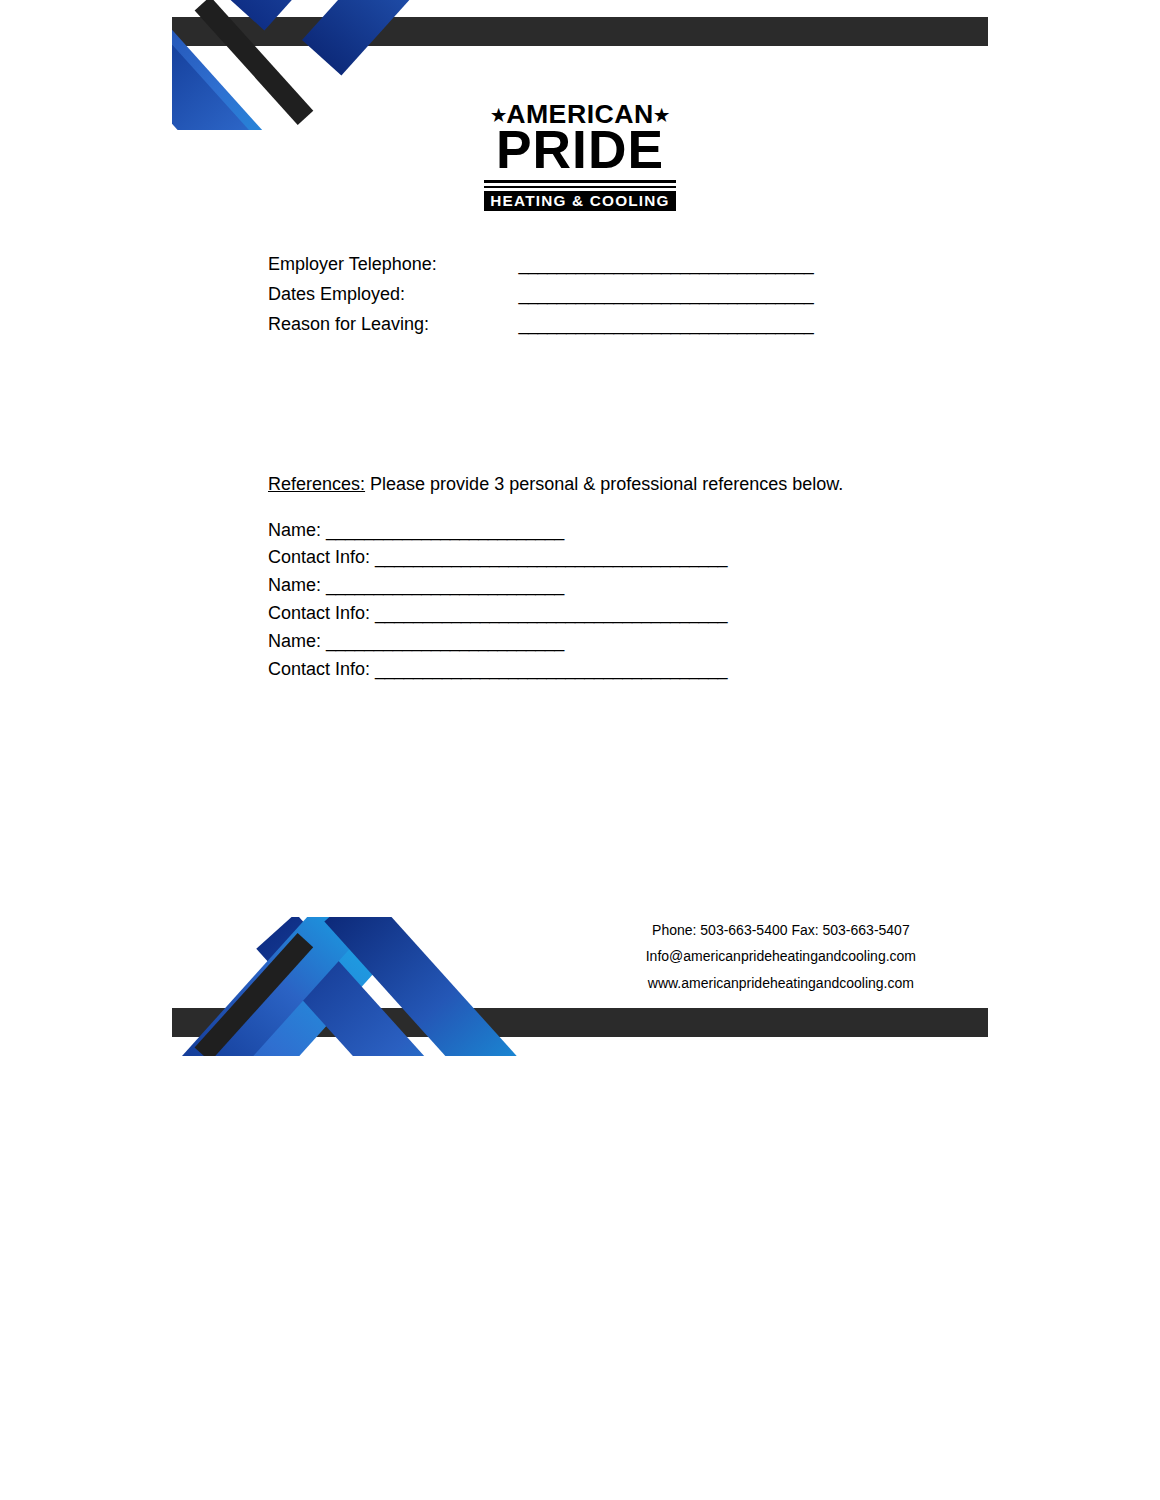★AMERICAN★
PRIDE
HEATING & COOLING
| Employer Telephone: | _______________________________ |
| Dates Employed: | _______________________________ |
| Reason for Leaving: | _______________________________ |
References: Please provide 3 personal & professional references below.
Name: _________________________
Contact Info: _____________________________________
Name: _________________________
Contact Info: _____________________________________
Name: _________________________
Contact Info: _____________________________________
Phone: 503-663-5400 Fax: 503-663-5407
Info@americanprideheatingandcooling.com
www.americanprideheatingandcooling.com